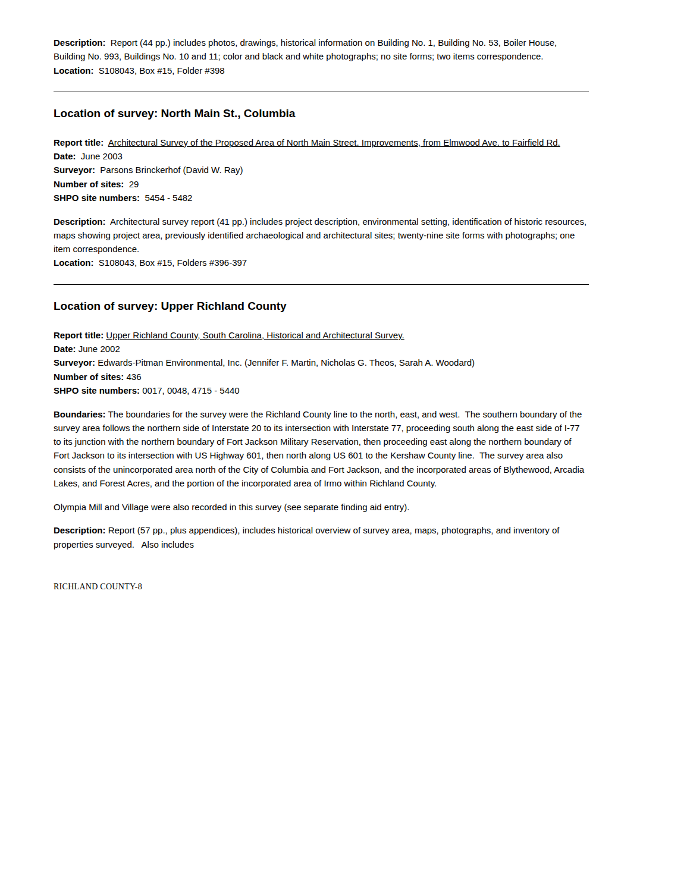Description: Report (44 pp.) includes photos, drawings, historical information on Building No. 1, Building No. 53, Boiler House, Building No. 993, Buildings No. 10 and 11; color and black and white photographs; no site forms; two items correspondence.
Location: S108043, Box #15, Folder #398
Location of survey: North Main St., Columbia
Report title: Architectural Survey of the Proposed Area of North Main Street. Improvements, from Elmwood Ave. to Fairfield Rd.
Date: June 2003
Surveyor: Parsons Brinckerhof (David W. Ray)
Number of sites: 29
SHPO site numbers: 5454 - 5482
Description: Architectural survey report (41 pp.) includes project description, environmental setting, identification of historic resources, maps showing project area, previously identified archaeological and architectural sites; twenty-nine site forms with photographs; one item correspondence.
Location: S108043, Box #15, Folders #396-397
Location of survey: Upper Richland County
Report title: Upper Richland County, South Carolina, Historical and Architectural Survey.
Date: June 2002
Surveyor: Edwards-Pitman Environmental, Inc. (Jennifer F. Martin, Nicholas G. Theos, Sarah A. Woodard)
Number of sites: 436
SHPO site numbers: 0017, 0048, 4715 - 5440
Boundaries: The boundaries for the survey were the Richland County line to the north, east, and west. The southern boundary of the survey area follows the northern side of Interstate 20 to its intersection with Interstate 77, proceeding south along the east side of I-77 to its junction with the northern boundary of Fort Jackson Military Reservation, then proceeding east along the northern boundary of Fort Jackson to its intersection with US Highway 601, then north along US 601 to the Kershaw County line. The survey area also consists of the unincorporated area north of the City of Columbia and Fort Jackson, and the incorporated areas of Blythewood, Arcadia Lakes, and Forest Acres, and the portion of the incorporated area of Irmo within Richland County.
Olympia Mill and Village were also recorded in this survey (see separate finding aid entry).
Description: Report (57 pp., plus appendices), includes historical overview of survey area, maps, photographs, and inventory of properties surveyed. Also includes
RICHLAND COUNTY-8